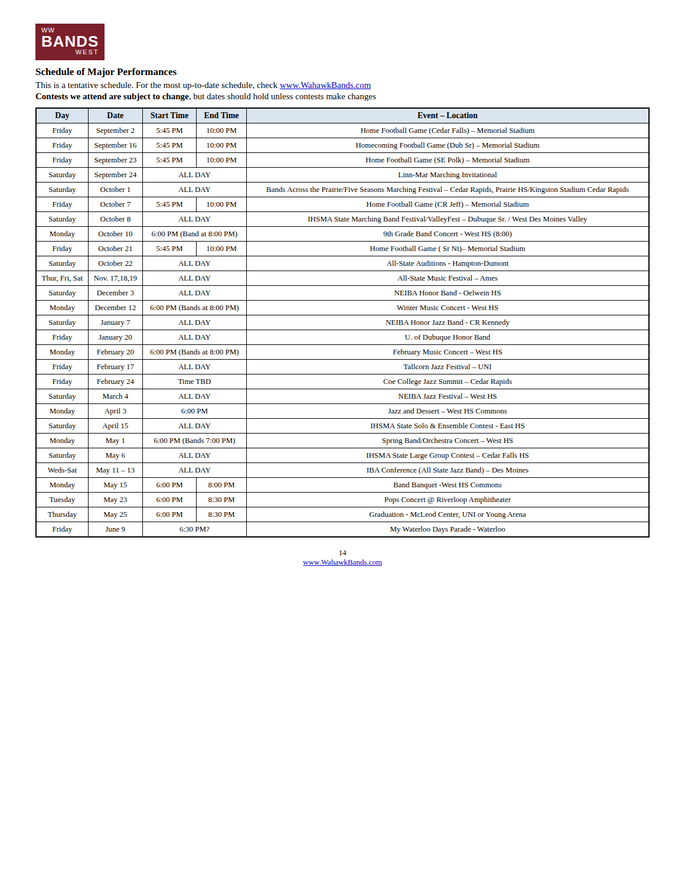WW BANDS WEST
Schedule of Major Performances
This is a tentative schedule. For the most up-to-date schedule, check www.WahawkBands.com
Contests we attend are subject to change, but dates should hold unless contests make changes
| Day | Date | Start Time | End Time | Event – Location |
| --- | --- | --- | --- | --- |
| Friday | September 2 | 5:45 PM | 10:00 PM | Home Football Game (Cedar Falls) – Memorial Stadium |
| Friday | September 16 | 5:45 PM | 10:00 PM | Homecoming Football Game (Dub Sr) – Memorial Stadium |
| Friday | September 23 | 5:45 PM | 10:00 PM | Home Football Game (SE Polk) – Memorial Stadium |
| Saturday | September 24 | ALL DAY | Linn-Mar Marching Invitational |
| Saturday | October 1 | ALL DAY | Bands Across the Prairie/Five Seasons Marching Festival – Cedar Rapids, Prairie HS/Kingston Stadium Cedar Rapids |
| Friday | October 7 | 5:45 PM | 10:00 PM | Home Football Game (CR Jeff) – Memorial Stadium |
| Saturday | October 8 | ALL DAY | IHSMA State Marching Band Festival/ValleyFest – Dubuque Sr. / West Des Moines Valley |
| Monday | October 10 | 6:00 PM (Band at 8:00 PM) | 9th Grade Band Concert - West HS (8:00) |
| Friday | October 21 | 5:45 PM | 10:00 PM | Home Football Game ( Sr Nt)– Memorial Stadium |
| Saturday | October 22 | ALL DAY | All-State Auditions - Hampton-Dumont |
| Thur, Fri, Sat | Nov. 17,18,19 | ALL DAY | All-State Music Festival – Ames |
| Saturday | December 3 | ALL DAY | NEIBA Honor Band - Oelwein HS |
| Monday | December 12 | 6:00 PM (Bands at 8:00 PM) | Winter Music Concert - West HS |
| Saturday | January 7 | ALL DAY | NEIBA Honor Jazz Band - CR Kennedy |
| Friday | January 20 | ALL DAY | U. of Dubuque Honor Band |
| Monday | February 20 | 6:00 PM (Bands at 8:00 PM) | February Music Concert – West HS |
| Friday | February 17 | ALL DAY | Tallcorn Jazz Festival – UNI |
| Friday | February 24 | Time TBD | Coe College Jazz Summit – Cedar Rapids |
| Saturday | March 4 | ALL DAY | NEIBA Jazz Festival – West HS |
| Monday | April 3 | 6:00 PM | Jazz and Dessert – West HS Commons |
| Saturday | April 15 | ALL DAY | IHSMA State Solo & Ensemble Contest - East HS |
| Monday | May 1 | 6:00 PM (Bands 7:00 PM) | Spring Band/Orchestra Concert – West HS |
| Saturday | May 6 | ALL DAY | IHSMA State Large Group Contest – Cedar Falls HS |
| Weds-Sat | May 11 – 13 | ALL DAY | IBA Conference (All State Jazz Band) – Des Moines |
| Monday | May 15 | 6:00 PM | 8:00 PM | Band Banquet -West HS Commons |
| Tuesday | May 23 | 6:00 PM | 8:30 PM | Pops Concert @ Riverloop Amphitheater |
| Thursday | May 25 | 6:00 PM | 8:30 PM | Graduation - McLeod Center, UNI or Young Arena |
| Friday | June 9 | 6:30 PM? | My Waterloo Days Parade - Waterloo |
14
www.WahawkBands.com